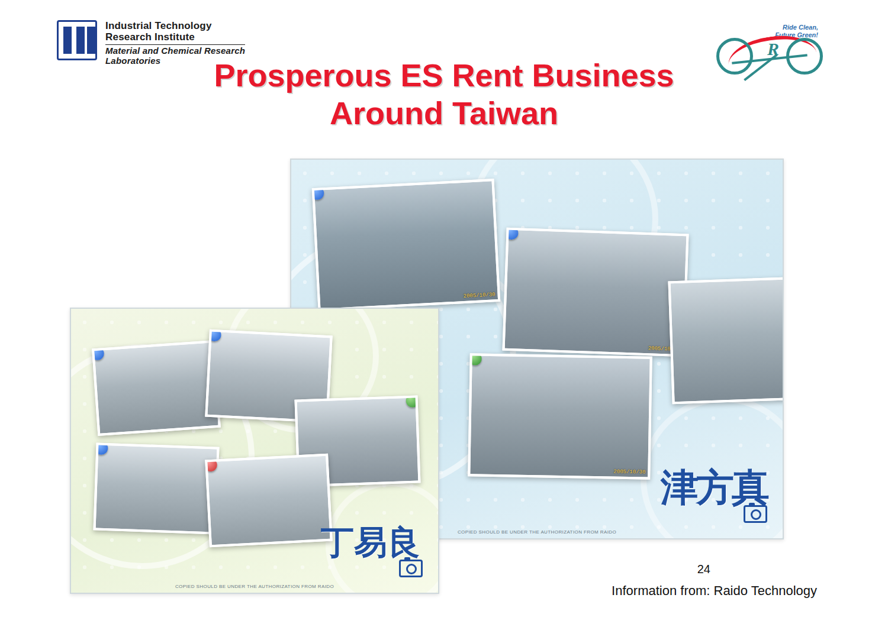Industrial Technology Research Institute Material and Chemical Research Laboratories
Ride Clean,
Future Green!
R
Prosperous ES Rent BusinessAround Taiwan
2005/10/30
2005/10/30
2005/10/30
2005/10/30
津方真
Copied should be under the authorization from Raido
丁易良
Copied should be under the authorization from Raido
24
Information from: Raido Technology